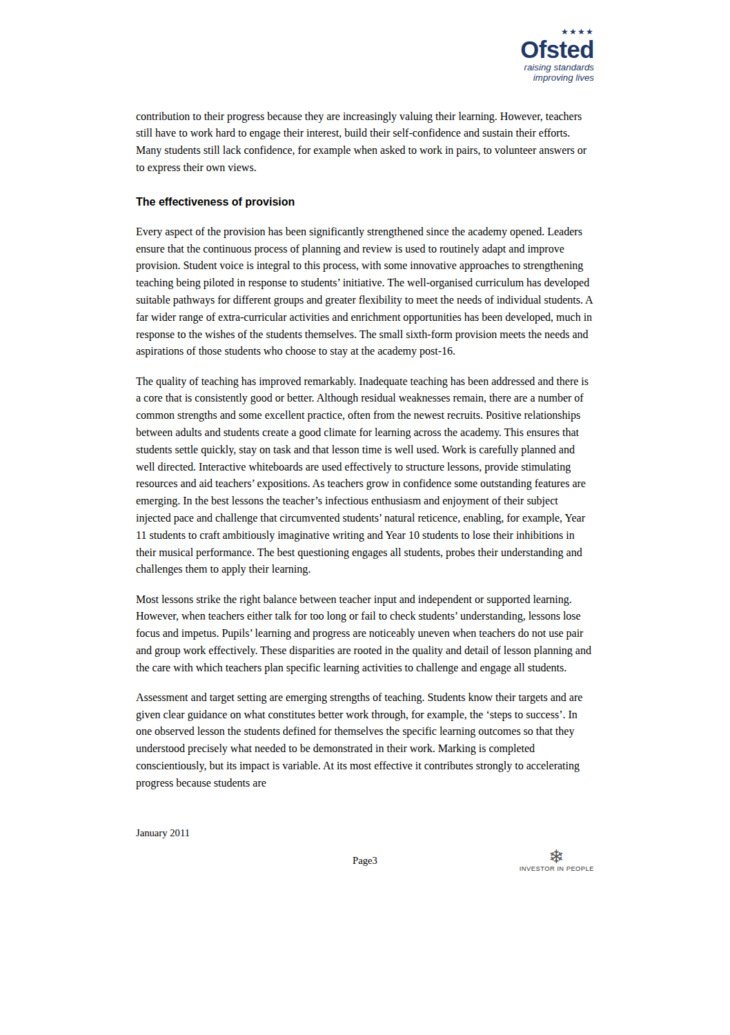★★★★
Ofsted
raising standards
improving lives
contribution to their progress because they are increasingly valuing their learning. However, teachers still have to work hard to engage their interest, build their self-confidence and sustain their efforts. Many students still lack confidence, for example when asked to work in pairs, to volunteer answers or to express their own views.
The effectiveness of provision
Every aspect of the provision has been significantly strengthened since the academy opened. Leaders ensure that the continuous process of planning and review is used to routinely adapt and improve provision. Student voice is integral to this process, with some innovative approaches to strengthening teaching being piloted in response to students’ initiative. The well-organised curriculum has developed suitable pathways for different groups and greater flexibility to meet the needs of individual students. A far wider range of extra-curricular activities and enrichment opportunities has been developed, much in response to the wishes of the students themselves. The small sixth-form provision meets the needs and aspirations of those students who choose to stay at the academy post-16.
The quality of teaching has improved remarkably. Inadequate teaching has been addressed and there is a core that is consistently good or better. Although residual weaknesses remain, there are a number of common strengths and some excellent practice, often from the newest recruits. Positive relationships between adults and students create a good climate for learning across the academy. This ensures that students settle quickly, stay on task and that lesson time is well used. Work is carefully planned and well directed. Interactive whiteboards are used effectively to structure lessons, provide stimulating resources and aid teachers’ expositions. As teachers grow in confidence some outstanding features are emerging. In the best lessons the teacher’s infectious enthusiasm and enjoyment of their subject injected pace and challenge that circumvented students’ natural reticence, enabling, for example, Year 11 students to craft ambitiously imaginative writing and Year 10 students to lose their inhibitions in their musical performance. The best questioning engages all students, probes their understanding and challenges them to apply their learning.
Most lessons strike the right balance between teacher input and independent or supported learning. However, when teachers either talk for too long or fail to check students’ understanding, lessons lose focus and impetus. Pupils’ learning and progress are noticeably uneven when teachers do not use pair and group work effectively. These disparities are rooted in the quality and detail of lesson planning and the care with which teachers plan specific learning activities to challenge and engage all students.
Assessment and target setting are emerging strengths of teaching. Students know their targets and are given clear guidance on what constitutes better work through, for example, the ‘steps to success’. In one observed lesson the students defined for themselves the specific learning outcomes so that they understood precisely what needed to be demonstrated in their work. Marking is completed conscientiously, but its impact is variable. At its most effective it contributes strongly to accelerating progress because students are
January 2011
Page3
❄ INVESTOR IN PEOPLE